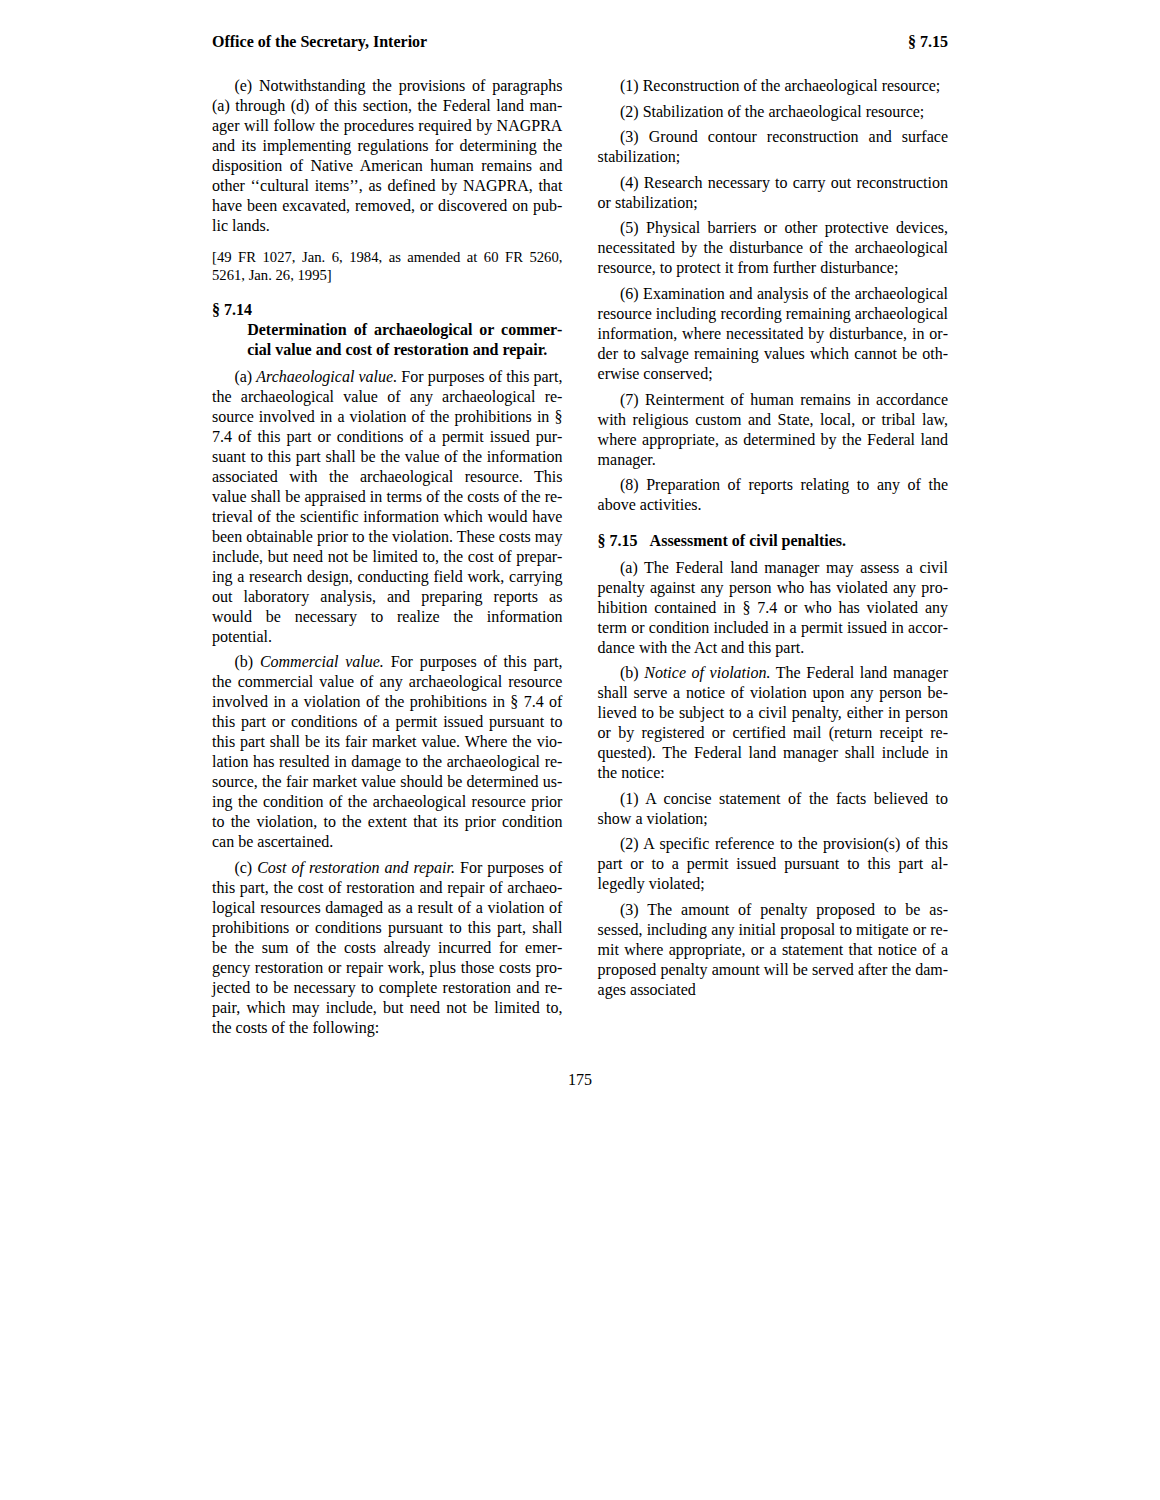Office of the Secretary, Interior § 7.15
(e) Notwithstanding the provisions of paragraphs (a) through (d) of this section, the Federal land manager will follow the procedures required by NAGPRA and its implementing regulations for determining the disposition of Native American human remains and other ‘‘cultural items’’, as defined by NAGPRA, that have been excavated, removed, or discovered on public lands.
[49 FR 1027, Jan. 6, 1984, as amended at 60 FR 5260, 5261, Jan. 26, 1995]
§ 7.14 Determination of archaeological or commercial value and cost of restoration and repair.
(a) Archaeological value. For purposes of this part, the archaeological value of any archaeological resource involved in a violation of the prohibitions in § 7.4 of this part or conditions of a permit issued pursuant to this part shall be the value of the information associated with the archaeological resource. This value shall be appraised in terms of the costs of the retrieval of the scientific information which would have been obtainable prior to the violation. These costs may include, but need not be limited to, the cost of preparing a research design, conducting field work, carrying out laboratory analysis, and preparing reports as would be necessary to realize the information potential.
(b) Commercial value. For purposes of this part, the commercial value of any archaeological resource involved in a violation of the prohibitions in § 7.4 of this part or conditions of a permit issued pursuant to this part shall be its fair market value. Where the violation has resulted in damage to the archaeological resource, the fair market value should be determined using the condition of the archaeological resource prior to the violation, to the extent that its prior condition can be ascertained.
(c) Cost of restoration and repair. For purposes of this part, the cost of restoration and repair of archaeological resources damaged as a result of a violation of prohibitions or conditions pursuant to this part, shall be the sum of the costs already incurred for emergency restoration or repair work, plus those costs projected to be necessary to complete restoration and repair, which may include, but need not be limited to, the costs of the following:
(1) Reconstruction of the archaeological resource;
(2) Stabilization of the archaeological resource;
(3) Ground contour reconstruction and surface stabilization;
(4) Research necessary to carry out reconstruction or stabilization;
(5) Physical barriers or other protective devices, necessitated by the disturbance of the archaeological resource, to protect it from further disturbance;
(6) Examination and analysis of the archaeological resource including recording remaining archaeological information, where necessitated by disturbance, in order to salvage remaining values which cannot be otherwise conserved;
(7) Reinterment of human remains in accordance with religious custom and State, local, or tribal law, where appropriate, as determined by the Federal land manager.
(8) Preparation of reports relating to any of the above activities.
§ 7.15 Assessment of civil penalties.
(a) The Federal land manager may assess a civil penalty against any person who has violated any prohibition contained in § 7.4 or who has violated any term or condition included in a permit issued in accordance with the Act and this part.
(b) Notice of violation. The Federal land manager shall serve a notice of violation upon any person believed to be subject to a civil penalty, either in person or by registered or certified mail (return receipt requested). The Federal land manager shall include in the notice:
(1) A concise statement of the facts believed to show a violation;
(2) A specific reference to the provision(s) of this part or to a permit issued pursuant to this part allegedly violated;
(3) The amount of penalty proposed to be assessed, including any initial proposal to mitigate or remit where appropriate, or a statement that notice of a proposed penalty amount will be served after the damages associated
175